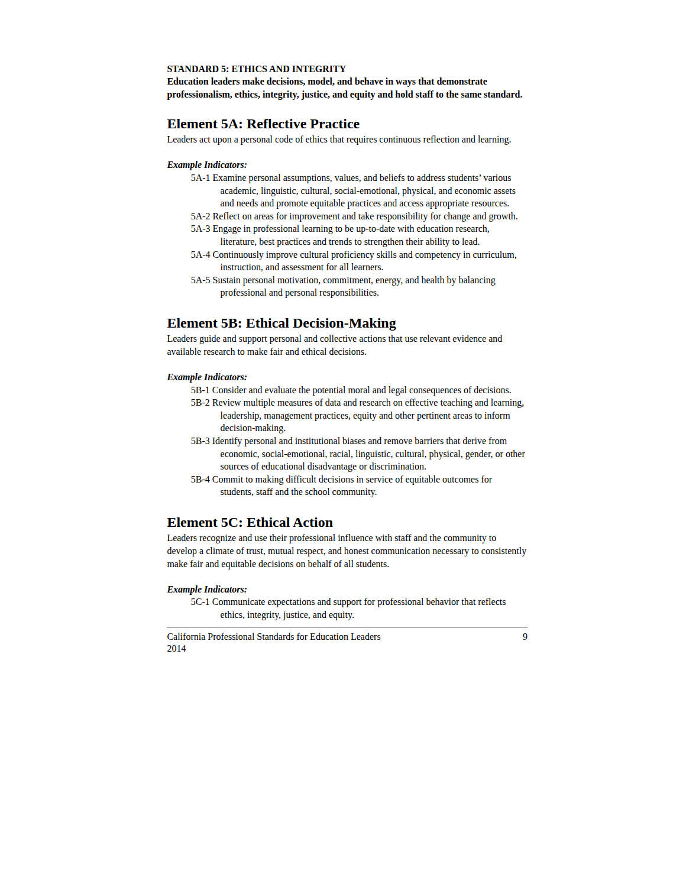STANDARD 5: ETHICS AND INTEGRITY
Education leaders make decisions, model, and behave in ways that demonstrate professionalism, ethics, integrity, justice, and equity and hold staff to the same standard.
Element 5A: Reflective Practice
Leaders act upon a personal code of ethics that requires continuous reflection and learning.
Example Indicators:
5A-1 Examine personal assumptions, values, and beliefs to address students’ various academic, linguistic, cultural, social-emotional, physical, and economic assets and needs and promote equitable practices and access appropriate resources.
5A-2 Reflect on areas for improvement and take responsibility for change and growth.
5A-3 Engage in professional learning to be up-to-date with education research, literature, best practices and trends to strengthen their ability to lead.
5A-4 Continuously improve cultural proficiency skills and competency in curriculum, instruction, and assessment for all learners.
5A-5 Sustain personal motivation, commitment, energy, and health by balancing professional and personal responsibilities.
Element 5B: Ethical Decision-Making
Leaders guide and support personal and collective actions that use relevant evidence and available research to make fair and ethical decisions.
Example Indicators:
5B-1 Consider and evaluate the potential moral and legal consequences of decisions.
5B-2 Review multiple measures of data and research on effective teaching and learning, leadership, management practices, equity and other pertinent areas to inform decision-making.
5B-3 Identify personal and institutional biases and remove barriers that derive from economic, social-emotional, racial, linguistic, cultural, physical, gender, or other sources of educational disadvantage or discrimination.
5B-4 Commit to making difficult decisions in service of equitable outcomes for students, staff and the school community.
Element 5C: Ethical Action
Leaders recognize and use their professional influence with staff and the community to develop a climate of trust, mutual respect, and honest communication necessary to consistently make fair and equitable decisions on behalf of all students.
Example Indicators:
5C-1 Communicate expectations and support for professional behavior that reflects ethics, integrity, justice, and equity.
California Professional Standards for Education Leaders
2014
9